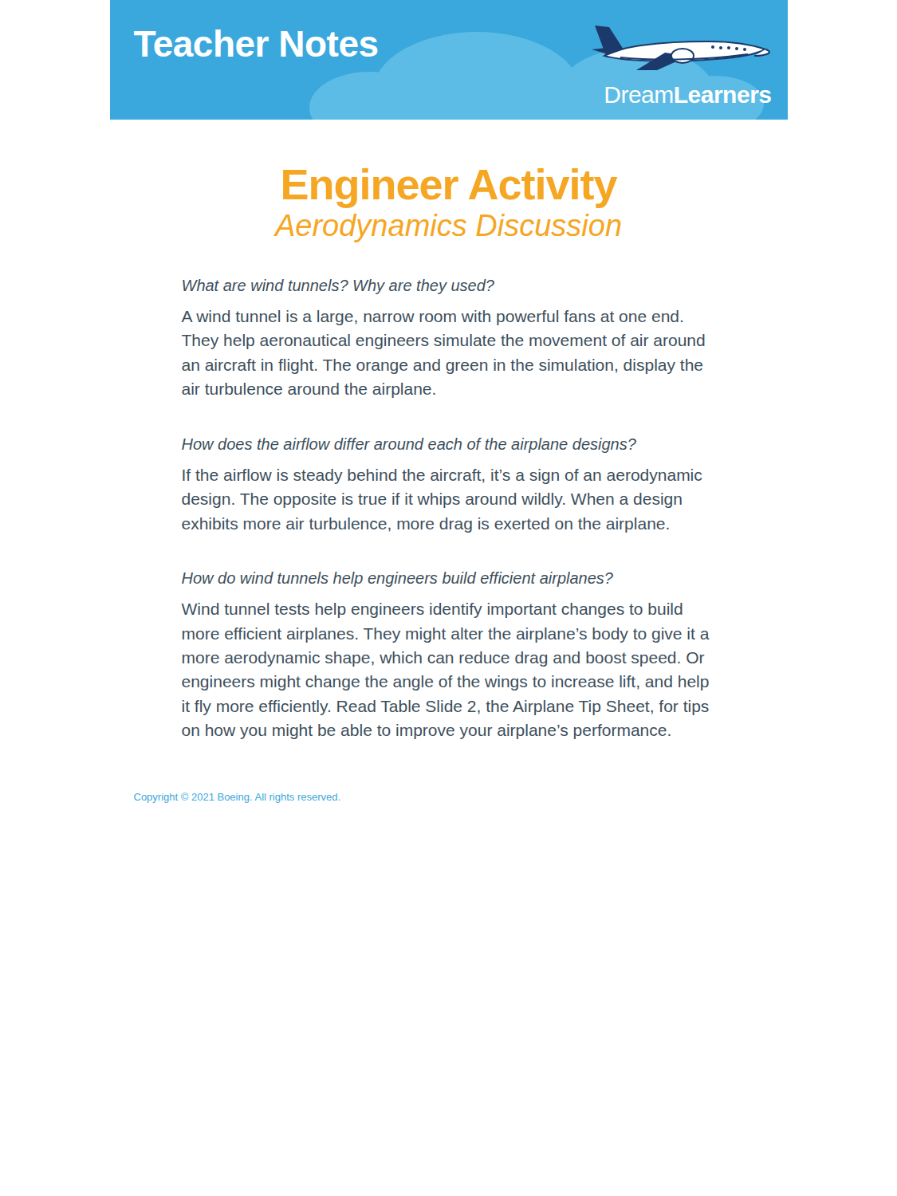Teacher Notes
Dream Learners
Engineer Activity
Aerodynamics Discussion
What are wind tunnels? Why are they used?
A wind tunnel is a large, narrow room with powerful fans at one end. They help aeronautical engineers simulate the movement of air around an aircraft in flight. The orange and green in the simulation, display the air turbulence around the airplane.
How does the airflow differ around each of the airplane designs?
If the airflow is steady behind the aircraft, it’s a sign of an aerodynamic design. The opposite is true if it whips around wildly. When a design exhibits more air turbulence, more drag is exerted on the airplane.
How do wind tunnels help engineers build efficient airplanes?
Wind tunnel tests help engineers identify important changes to build more efficient airplanes. They might alter the airplane’s body to give it a more aerodynamic shape, which can reduce drag and boost speed. Or engineers might change the angle of the wings to increase lift, and help it fly more efficiently. Read Table Slide 2, the Airplane Tip Sheet, for tips on how you might be able to improve your airplane’s performance.
Copyright © 2021 Boeing. All rights reserved.